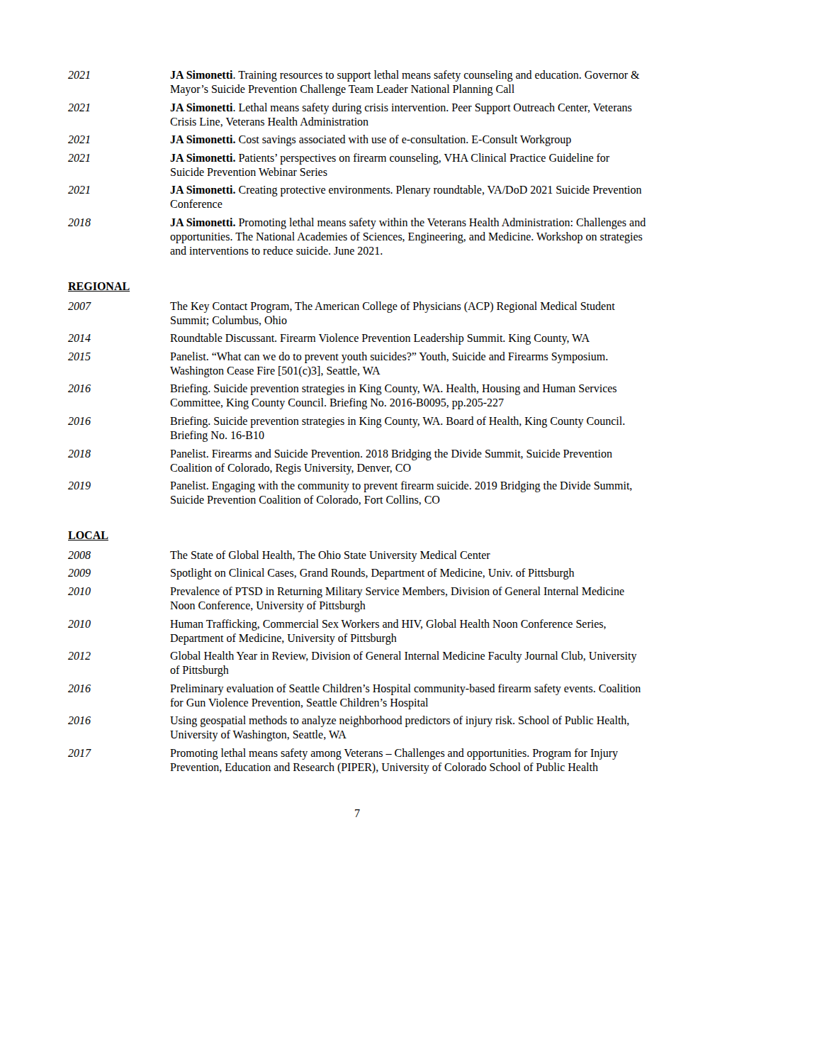| 2021 | JA Simonetti . Training resources to support lethal means safety counseling and education. Governor & Mayor’s Suicide Prevention Challenge Team Leader National Planning Call |
| 2021 | JA Simonetti . Lethal means safety during crisis intervention. Peer Support Outreach Center, Veterans Crisis Line, Veterans Health Administration |
| 2021 | JA Simonetti. Cost savings associated with use of e-consultation. E-Consult Workgroup |
| 2021 | JA Simonetti. Patients’ perspectives on firearm counseling, VHA Clinical Practice Guideline for Suicide Prevention Webinar Series |
| 2021 | JA Simonetti. Creating protective environments. Plenary roundtable, VA/DoD 2021 Suicide Prevention Conference |
| 2018 | JA Simonetti. Promoting lethal means safety within the Veterans Health Administration: Challenges and opportunities. The National Academies of Sciences, Engineering, and Medicine. Workshop on strategies and interventions to reduce suicide. June 2021. |
Regional
| 2007 | The Key Contact Program, The American College of Physicians (ACP) Regional Medical Student Summit; Columbus, Ohio |
| 2014 | Roundtable Discussant. Firearm Violence Prevention Leadership Summit. King County, WA |
| 2015 | Panelist. “What can we do to prevent youth suicides?” Youth, Suicide and Firearms Symposium. Washington Cease Fire [501(c)3], Seattle, WA |
| 2016 | Briefing. Suicide prevention strategies in King County, WA. Health, Housing and Human Services Committee, King County Council. Briefing No. 2016-B0095, pp.205-227 |
| 2016 | Briefing. Suicide prevention strategies in King County, WA. Board of Health, King County Council. Briefing No. 16-B10 |
| 2018 | Panelist. Firearms and Suicide Prevention. 2018 Bridging the Divide Summit, Suicide Prevention Coalition of Colorado, Regis University, Denver, CO |
| 2019 | Panelist. Engaging with the community to prevent firearm suicide. 2019 Bridging the Divide Summit, Suicide Prevention Coalition of Colorado, Fort Collins, CO |
Local
| 2008 | The State of Global Health, The Ohio State University Medical Center |
| 2009 | Spotlight on Clinical Cases, Grand Rounds, Department of Medicine, Univ. of Pittsburgh |
| 2010 | Prevalence of PTSD in Returning Military Service Members, Division of General Internal Medicine Noon Conference, University of Pittsburgh |
| 2010 | Human Trafficking, Commercial Sex Workers and HIV, Global Health Noon Conference Series, Department of Medicine, University of Pittsburgh |
| 2012 | Global Health Year in Review, Division of General Internal Medicine Faculty Journal Club, University of Pittsburgh |
| 2016 | Preliminary evaluation of Seattle Children’s Hospital community-based firearm safety events. Coalition for Gun Violence Prevention, Seattle Children’s Hospital |
| 2016 | Using geospatial methods to analyze neighborhood predictors of injury risk. School of Public Health, University of Washington, Seattle, WA |
| 2017 | Promoting lethal means safety among Veterans – Challenges and opportunities. Program for Injury Prevention, Education and Research (PIPER), University of Colorado School of Public Health |
7